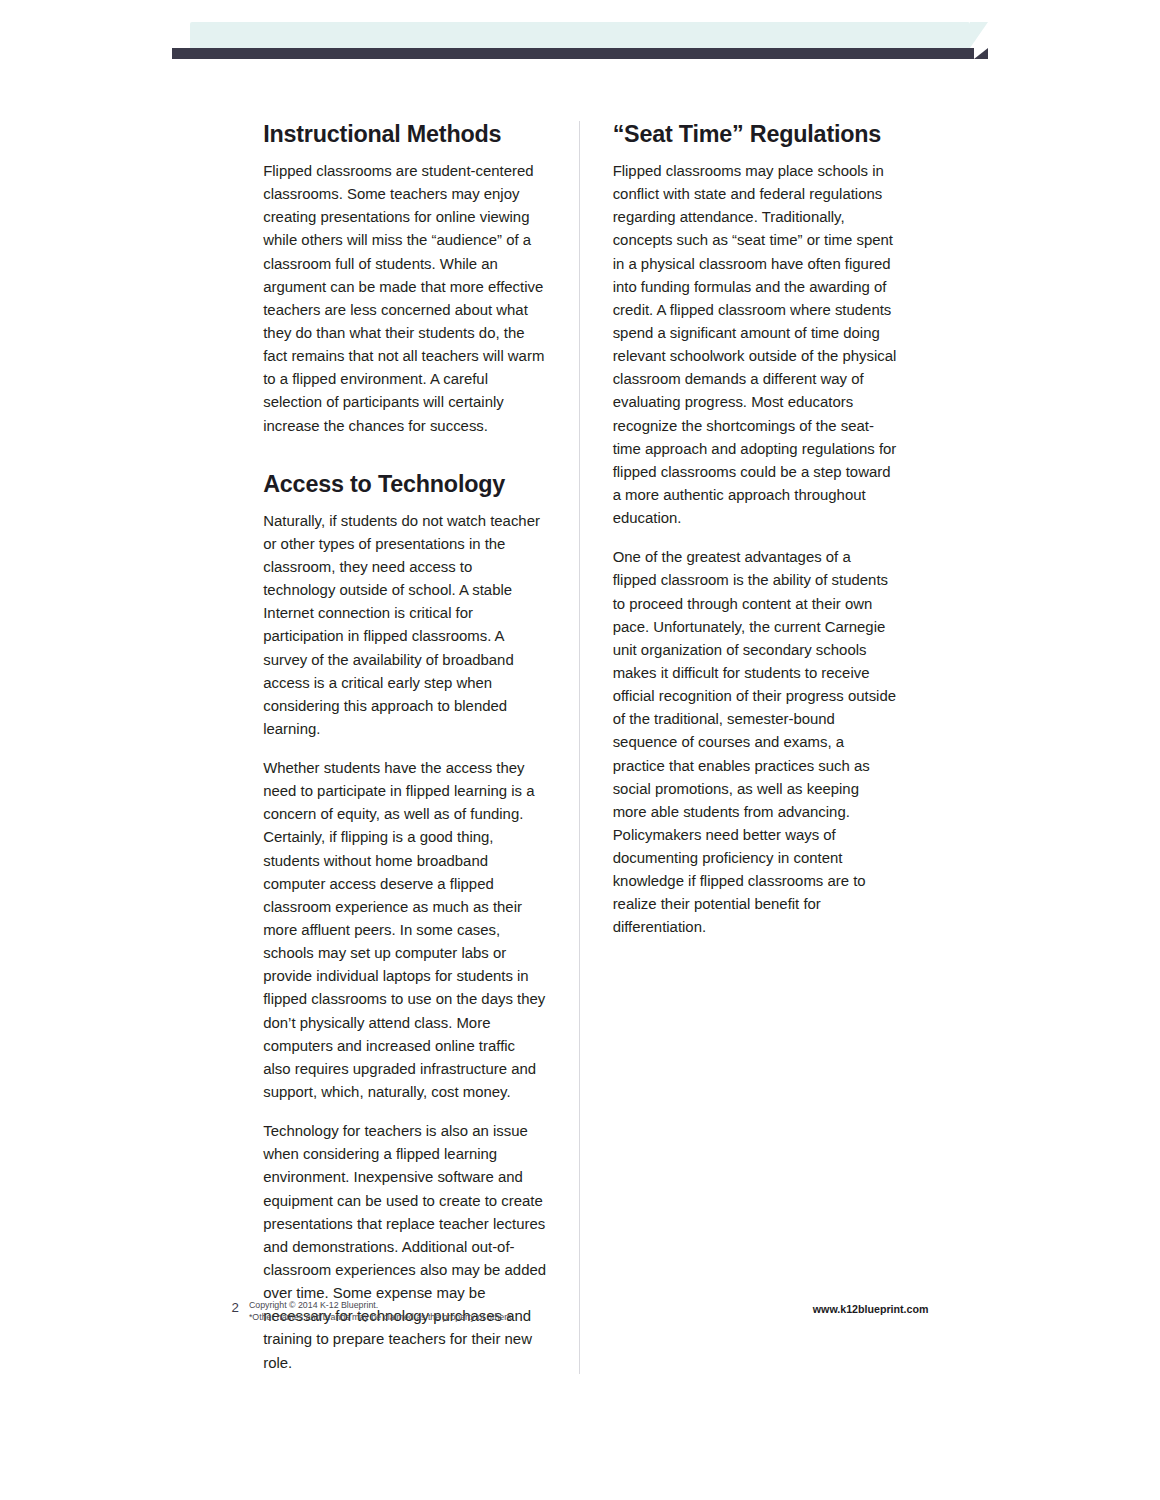Instructional Methods
Flipped classrooms are student-centered classrooms. Some teachers may enjoy creating presentations for online viewing while others will miss the “audience” of a classroom full of students. While an argument can be made that more effective teachers are less concerned about what they do than what their students do, the fact remains that not all teachers will warm to a flipped environment. A careful selection of participants will certainly increase the chances for success.
Access to Technology
Naturally, if students do not watch teacher or other types of presentations in the classroom, they need access to technology outside of school. A stable Internet connection is critical for participation in flipped classrooms. A survey of the availability of broadband access is a critical early step when considering this approach to blended learning.
Whether students have the access they need to participate in flipped learning is a concern of equity, as well as of funding. Certainly, if flipping is a good thing, students without home broadband computer access deserve a flipped classroom experience as much as their more affluent peers. In some cases, schools may set up computer labs or provide individual laptops for students in flipped classrooms to use on the days they don’t physically attend class. More computers and increased online traffic also requires upgraded infrastructure and support, which, naturally, cost money.
Technology for teachers is also an issue when considering a flipped learning environment. Inexpensive software and equipment can be used to create to create presentations that replace teacher lectures and demonstrations. Additional out-of-classroom experiences also may be added over time. Some expense may be necessary for technology purchases and training to prepare teachers for their new role.
“Seat Time” Regulations
Flipped classrooms may place schools in conflict with state and federal regulations regarding attendance. Traditionally, concepts such as “seat time” or time spent in a physical classroom have often figured into funding formulas and the awarding of credit. A flipped classroom where students spend a significant amount of time doing relevant schoolwork outside of the physical classroom demands a different way of evaluating progress. Most educators recognize the shortcomings of the seat-time approach and adopting regulations for flipped classrooms could be a step toward a more authentic approach throughout education.
One of the greatest advantages of a flipped classroom is the ability of students to proceed through content at their own pace. Unfortunately, the current Carnegie unit organization of secondary schools makes it difficult for students to receive official recognition of their progress outside of the traditional, semester-bound sequence of courses and exams, a practice that enables practices such as social promotions, as well as keeping more able students from advancing. Policymakers need better ways of documenting proficiency in content knowledge if flipped classrooms are to realize their potential benefit for differentiation.
2
Copyright © 2014 K-12 Blueprint.
*Other names and brands may be claimed as the property of others
www.k12blueprint.com